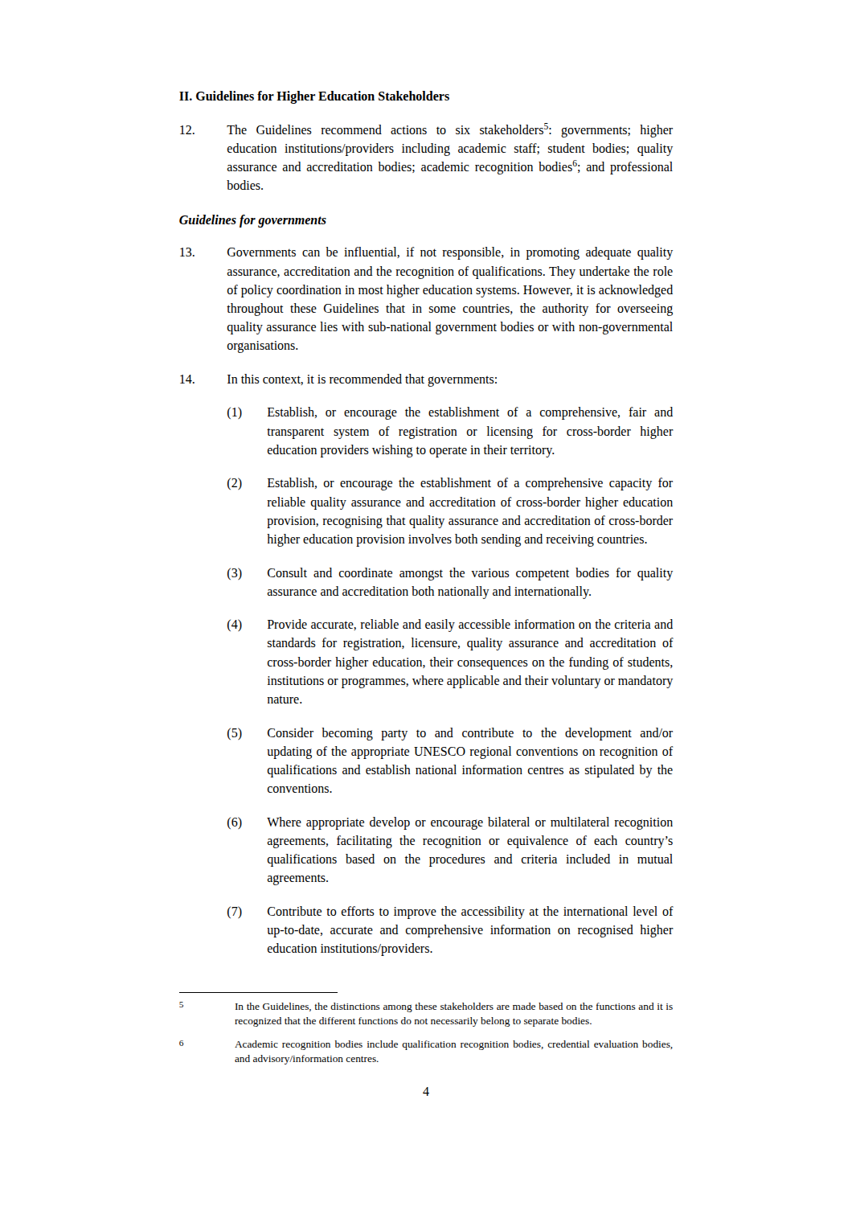II. Guidelines for Higher Education Stakeholders
12. The Guidelines recommend actions to six stakeholders5: governments; higher education institutions/providers including academic staff; student bodies; quality assurance and accreditation bodies; academic recognition bodies6; and professional bodies.
Guidelines for governments
13. Governments can be influential, if not responsible, in promoting adequate quality assurance, accreditation and the recognition of qualifications. They undertake the role of policy coordination in most higher education systems. However, it is acknowledged throughout these Guidelines that in some countries, the authority for overseeing quality assurance lies with sub-national government bodies or with non-governmental organisations.
14. In this context, it is recommended that governments:
(1) Establish, or encourage the establishment of a comprehensive, fair and transparent system of registration or licensing for cross-border higher education providers wishing to operate in their territory.
(2) Establish, or encourage the establishment of a comprehensive capacity for reliable quality assurance and accreditation of cross-border higher education provision, recognising that quality assurance and accreditation of cross-border higher education provision involves both sending and receiving countries.
(3) Consult and coordinate amongst the various competent bodies for quality assurance and accreditation both nationally and internationally.
(4) Provide accurate, reliable and easily accessible information on the criteria and standards for registration, licensure, quality assurance and accreditation of cross-border higher education, their consequences on the funding of students, institutions or programmes, where applicable and their voluntary or mandatory nature.
(5) Consider becoming party to and contribute to the development and/or updating of the appropriate UNESCO regional conventions on recognition of qualifications and establish national information centres as stipulated by the conventions.
(6) Where appropriate develop or encourage bilateral or multilateral recognition agreements, facilitating the recognition or equivalence of each country’s qualifications based on the procedures and criteria included in mutual agreements.
(7) Contribute to efforts to improve the accessibility at the international level of up-to-date, accurate and comprehensive information on recognised higher education institutions/providers.
5
In the Guidelines, the distinctions among these stakeholders are made based on the functions and it is recognized that the different functions do not necessarily belong to separate bodies.
6
Academic recognition bodies include qualification recognition bodies, credential evaluation bodies, and advisory/information centres.
4